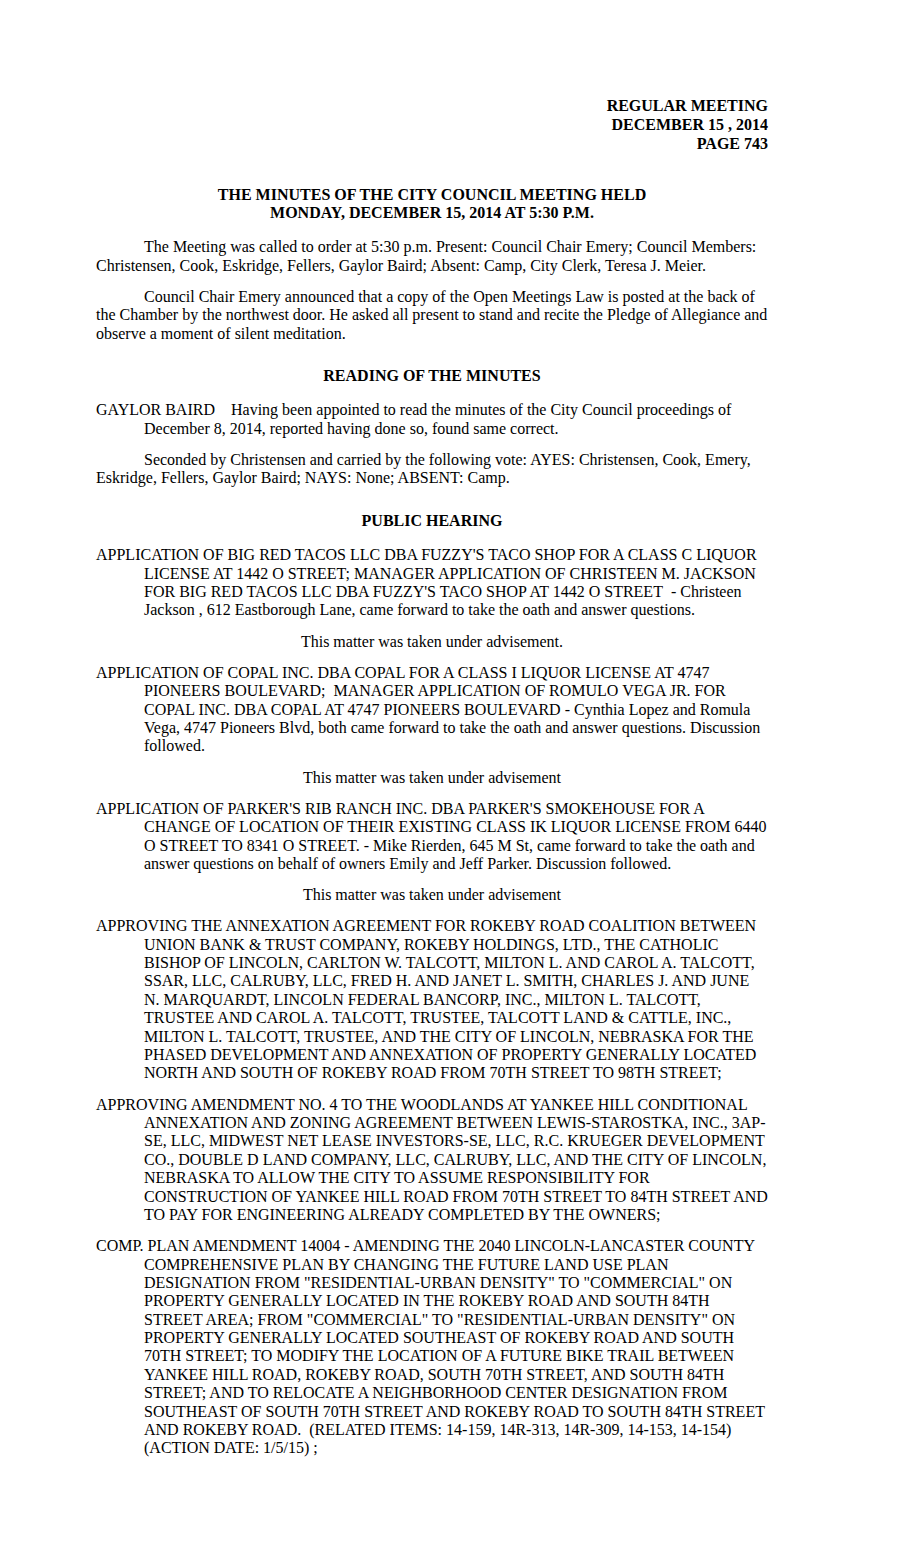REGULAR MEETING
DECEMBER 15 , 2014
PAGE 743
The Minutes of the City Council Meeting Held
Monday, December 15, 2014 at 5:30 P.M.
The Meeting was called to order at 5:30 p.m. Present: Council Chair Emery; Council Members: Christensen, Cook, Eskridge, Fellers, Gaylor Baird; Absent: Camp, City Clerk, Teresa J. Meier.
Council Chair Emery announced that a copy of the Open Meetings Law is posted at the back of the Chamber by the northwest door. He asked all present to stand and recite the Pledge of Allegiance and observe a moment of silent meditation.
Reading of the Minutes
GAYLOR BAIRD Having been appointed to read the minutes of the City Council proceedings of December 8, 2014, reported having done so, found same correct.
Seconded by Christensen and carried by the following vote: AYES: Christensen, Cook, Emery, Eskridge, Fellers, Gaylor Baird; NAYS: None; ABSENT: Camp.
Public Hearing
APPLICATION OF BIG RED TACOS LLC DBA FUZZY'S TACO SHOP FOR A CLASS C LIQUOR LICENSE AT 1442 O STREET; MANAGER APPLICATION OF CHRISTEEN M. JACKSON FOR BIG RED TACOS LLC DBA FUZZY'S TACO SHOP AT 1442 O STREET - Christeen Jackson , 612 Eastborough Lane, came forward to take the oath and answer questions.
This matter was taken under advisement.
APPLICATION OF COPAL INC. DBA COPAL FOR A CLASS I LIQUOR LICENSE AT 4747 PIONEERS BOULEVARD; MANAGER APPLICATION OF ROMULO VEGA JR. FOR COPAL INC. DBA COPAL AT 4747 PIONEERS BOULEVARD - Cynthia Lopez and Romula Vega, 4747 Pioneers Blvd, both came forward to take the oath and answer questions. Discussion followed.
This matter was taken under advisement
APPLICATION OF PARKER'S RIB RANCH INC. DBA PARKER'S SMOKEHOUSE FOR A CHANGE OF LOCATION OF THEIR EXISTING CLASS IK LIQUOR LICENSE FROM 6440 O STREET TO 8341 O STREET. - Mike Rierden, 645 M St, came forward to take the oath and answer questions on behalf of owners Emily and Jeff Parker. Discussion followed.
This matter was taken under advisement
APPROVING THE ANNEXATION AGREEMENT FOR ROKEBY ROAD COALITION BETWEEN UNION BANK & TRUST COMPANY, ROKEBY HOLDINGS, LTD., THE CATHOLIC BISHOP OF LINCOLN, CARLTON W. TALCOTT, MILTON L. AND CAROL A. TALCOTT, SSAR, LLC, CALRUBY, LLC, FRED H. AND JANET L. SMITH, CHARLES J. AND JUNE N. MARQUARDT, LINCOLN FEDERAL BANCORP, INC., MILTON L. TALCOTT, TRUSTEE AND CAROL A. TALCOTT, TRUSTEE, TALCOTT LAND & CATTLE, INC., MILTON L. TALCOTT, TRUSTEE, AND THE CITY OF LINCOLN, NEBRASKA FOR THE PHASED DEVELOPMENT AND ANNEXATION OF PROPERTY GENERALLY LOCATED NORTH AND SOUTH OF ROKEBY ROAD FROM 70TH STREET TO 98TH STREET;
APPROVING AMENDMENT NO. 4 TO THE WOODLANDS AT YANKEE HILL CONDITIONAL ANNEXATION AND ZONING AGREEMENT BETWEEN LEWIS-STAROSTKA, INC., 3AP-SE, LLC, MIDWEST NET LEASE INVESTORS-SE, LLC, R.C. KRUEGER DEVELOPMENT CO., DOUBLE D LAND COMPANY, LLC, CALRUBY, LLC, AND THE CITY OF LINCOLN, NEBRASKA TO ALLOW THE CITY TO ASSUME RESPONSIBILITY FOR CONSTRUCTION OF YANKEE HILL ROAD FROM 70TH STREET TO 84TH STREET AND TO PAY FOR ENGINEERING ALREADY COMPLETED BY THE OWNERS;
COMP. PLAN AMENDMENT 14004 - AMENDING THE 2040 LINCOLN-LANCASTER COUNTY COMPREHENSIVE PLAN BY CHANGING THE FUTURE LAND USE PLAN DESIGNATION FROM "RESIDENTIAL-URBAN DENSITY" TO "COMMERCIAL" ON PROPERTY GENERALLY LOCATED IN THE ROKEBY ROAD AND SOUTH 84TH STREET AREA; FROM "COMMERCIAL" TO "RESIDENTIAL-URBAN DENSITY" ON PROPERTY GENERALLY LOCATED SOUTHEAST OF ROKEBY ROAD AND SOUTH 70TH STREET; TO MODIFY THE LOCATION OF A FUTURE BIKE TRAIL BETWEEN YANKEE HILL ROAD, ROKEBY ROAD, SOUTH 70TH STREET, AND SOUTH 84TH STREET; AND TO RELOCATE A NEIGHBORHOOD CENTER DESIGNATION FROM SOUTHEAST OF SOUTH 70TH STREET AND ROKEBY ROAD TO SOUTH 84TH STREET AND ROKEBY ROAD. (RELATED ITEMS: 14-159, 14R-313, 14R-309, 14-153, 14-154) (ACTION DATE: 1/5/15) ;